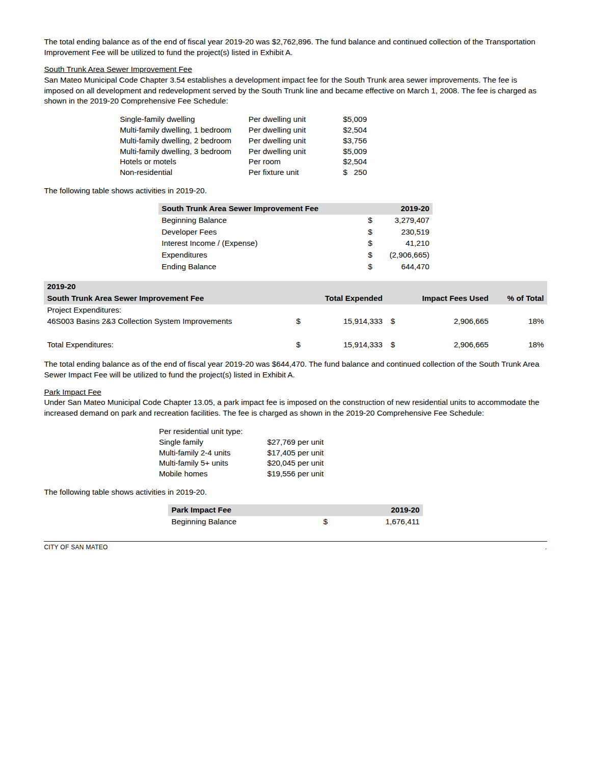The total ending balance as of the end of fiscal year 2019-20 was $2,762,896. The fund balance and continued collection of the Transportation Improvement Fee will be utilized to fund the project(s) listed in Exhibit A.
South Trunk Area Sewer Improvement Fee
San Mateo Municipal Code Chapter 3.54 establishes a development impact fee for the South Trunk area sewer improvements. The fee is imposed on all development and redevelopment served by the South Trunk line and became effective on March 1, 2008. The fee is charged as shown in the 2019-20 Comprehensive Fee Schedule:
| Single-family dwelling | Per dwelling unit | $5,009 |
| Multi-family dwelling, 1 bedroom | Per dwelling unit | $2,504 |
| Multi-family dwelling, 2 bedroom | Per dwelling unit | $3,756 |
| Multi-family dwelling, 3 bedroom | Per dwelling unit | $5,009 |
| Hotels or motels | Per room | $2,504 |
| Non-residential | Per fixture unit | $ 250 |
The following table shows activities in 2019-20.
| South Trunk Area Sewer Improvement Fee | | 2019-20 |
| Beginning Balance | $ | 3,279,407 |
| Developer Fees | $ | 230,519 |
| Interest Income / (Expense) | $ | 41,210 |
| Expenditures | $ | (2,906,665) |
| Ending Balance | $ | 644,470 |
| 2019-20 |
| South Trunk Area Sewer Improvement Fee | | Total Expended | | Impact Fees Used | % of Total |
| Project Expenditures: | | | | | |
| 46S003 Basins 2&3 Collection System Improvements | $ | 15,914,333 | $ | 2,906,665 | 18% |
| Total Expenditures: | $ | 15,914,333 | $ | 2,906,665 | 18% |
The total ending balance as of the end of fiscal year 2019-20 was $644,470. The fund balance and continued collection of the South Trunk Area Sewer Impact Fee will be utilized to fund the project(s) listed in Exhibit A.
Park Impact Fee
Under San Mateo Municipal Code Chapter 13.05, a park impact fee is imposed on the construction of new residential units to accommodate the increased demand on park and recreation facilities. The fee is charged as shown in the 2019-20 Comprehensive Fee Schedule:
| Per residential unit type: | |
| Single family | $27,769 per unit |
| Multi-family 2-4 units | $17,405 per unit |
| Multi-family 5+ units | $20,045 per unit |
| Mobile homes | $19,556 per unit |
The following table shows activities in 2019-20.
| Park Impact Fee | | 2019-20 |
| Beginning Balance | $ | 1,676,411 |
CITY OF SAN MATEO .